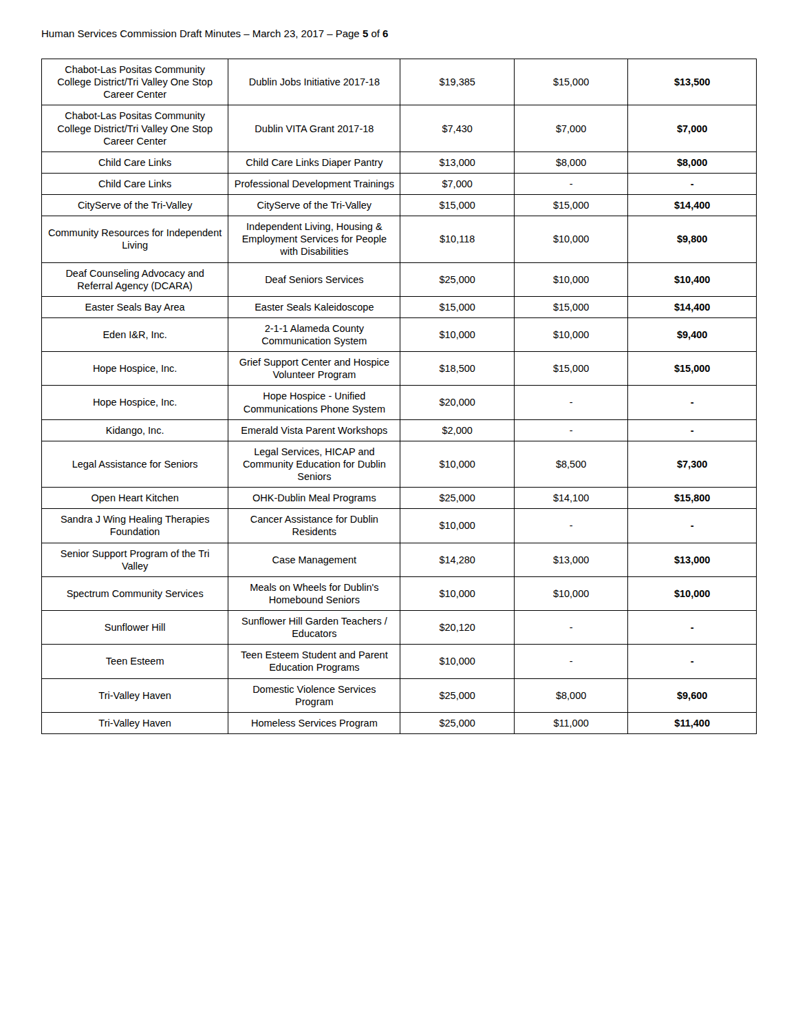Human Services Commission Draft Minutes – March 23, 2017 – Page 5 of 6
| Chabot-Las Positas Community College District/Tri Valley One Stop Career Center | Dublin Jobs Initiative 2017-18 | $19,385 | $15,000 | $13,500 |
| Chabot-Las Positas Community College District/Tri Valley One Stop Career Center | Dublin VITA Grant 2017-18 | $7,430 | $7,000 | $7,000 |
| Child Care Links | Child Care Links Diaper Pantry | $13,000 | $8,000 | $8,000 |
| Child Care Links | Professional Development Trainings | $7,000 | - | - |
| CityServe of the Tri-Valley | CityServe of the Tri-Valley | $15,000 | $15,000 | $14,400 |
| Community Resources for Independent Living | Independent Living, Housing & Employment Services for People with Disabilities | $10,118 | $10,000 | $9,800 |
| Deaf Counseling Advocacy and Referral Agency (DCARA) | Deaf Seniors Services | $25,000 | $10,000 | $10,400 |
| Easter Seals Bay Area | Easter Seals Kaleidoscope | $15,000 | $15,000 | $14,400 |
| Eden I&R, Inc. | 2-1-1 Alameda County Communication System | $10,000 | $10,000 | $9,400 |
| Hope Hospice, Inc. | Grief Support Center and Hospice Volunteer Program | $18,500 | $15,000 | $15,000 |
| Hope Hospice, Inc. | Hope Hospice - Unified Communications Phone System | $20,000 | - | - |
| Kidango, Inc. | Emerald Vista Parent Workshops | $2,000 | - | - |
| Legal Assistance for Seniors | Legal Services, HICAP and Community Education for Dublin Seniors | $10,000 | $8,500 | $7,300 |
| Open Heart Kitchen | OHK-Dublin Meal Programs | $25,000 | $14,100 | $15,800 |
| Sandra J Wing Healing Therapies Foundation | Cancer Assistance for Dublin Residents | $10,000 | - | - |
| Senior Support Program of the Tri Valley | Case Management | $14,280 | $13,000 | $13,000 |
| Spectrum Community Services | Meals on Wheels for Dublin's Homebound Seniors | $10,000 | $10,000 | $10,000 |
| Sunflower Hill | Sunflower Hill Garden Teachers / Educators | $20,120 | - | - |
| Teen Esteem | Teen Esteem Student and Parent Education Programs | $10,000 | - | - |
| Tri-Valley Haven | Domestic Violence Services Program | $25,000 | $8,000 | $9,600 |
| Tri-Valley Haven | Homeless Services Program | $25,000 | $11,000 | $11,400 |